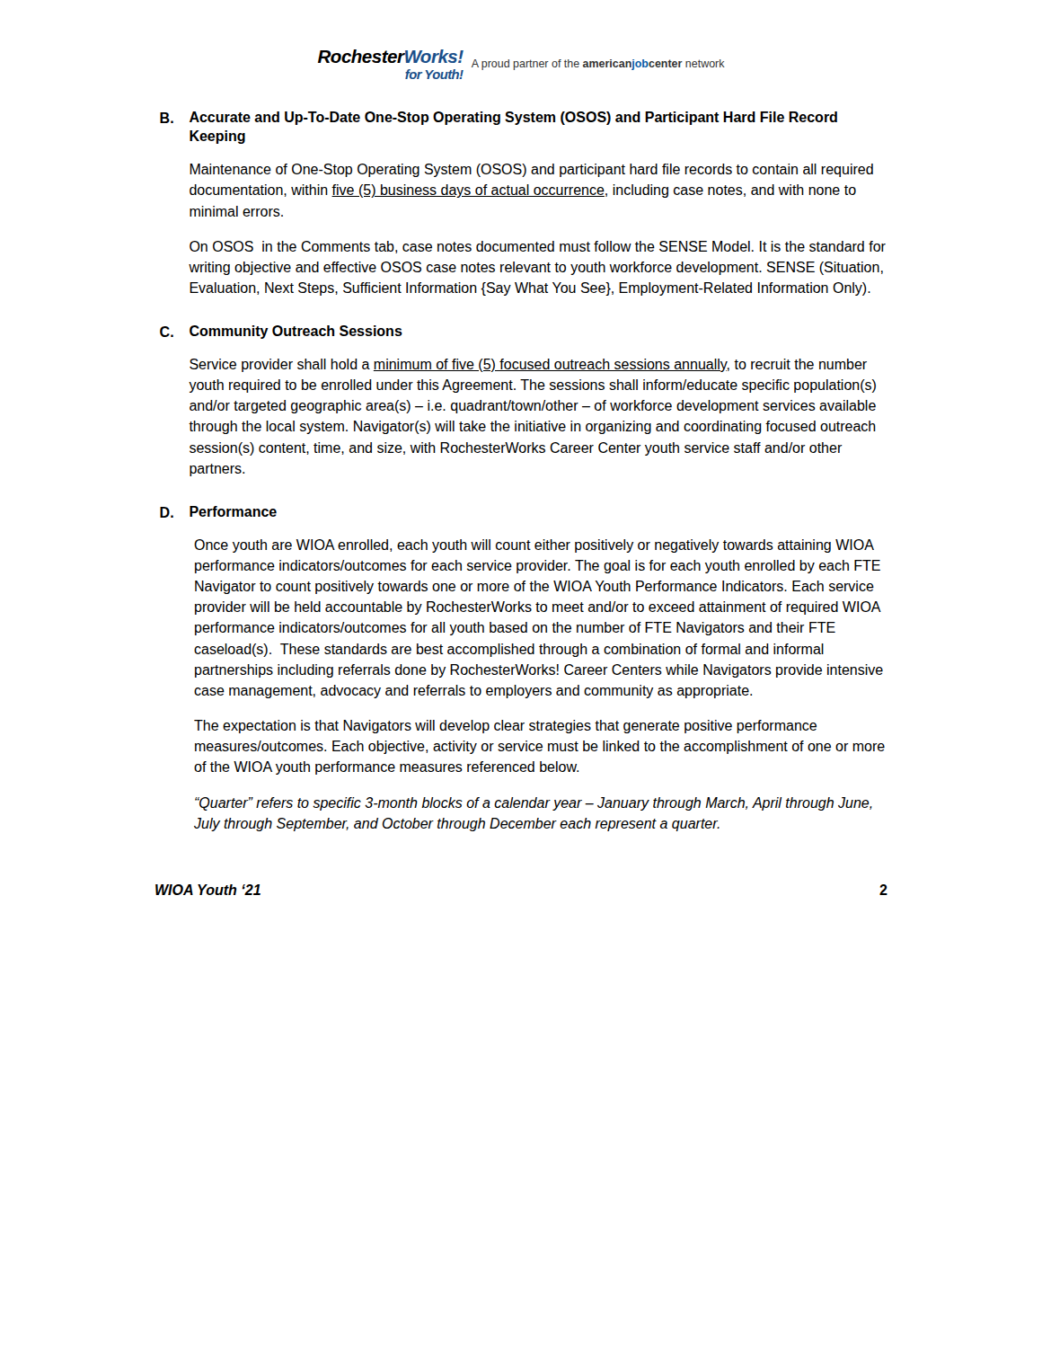RochesterWorks! for Youth! A proud partner of the americanjobcenter network
B.
Accurate and Up-To-Date One-Stop Operating System (OSOS) and Participant Hard File Record Keeping
Maintenance of One-Stop Operating System (OSOS) and participant hard file records to contain all required documentation, within five (5) business days of actual occurrence, including case notes, and with none to minimal errors.
On OSOS in the Comments tab, case notes documented must follow the SENSE Model. It is the standard for writing objective and effective OSOS case notes relevant to youth workforce development. SENSE (Situation, Evaluation, Next Steps, Sufficient Information {Say What You See}, Employment-Related Information Only).
C.
Community Outreach Sessions
Service provider shall hold a minimum of five (5) focused outreach sessions annually, to recruit the number youth required to be enrolled under this Agreement. The sessions shall inform/educate specific population(s) and/or targeted geographic area(s) – i.e. quadrant/town/other – of workforce development services available through the local system. Navigator(s) will take the initiative in organizing and coordinating focused outreach session(s) content, time, and size, with RochesterWorks Career Center youth service staff and/or other partners.
D.
Performance
Once youth are WIOA enrolled, each youth will count either positively or negatively towards attaining WIOA performance indicators/outcomes for each service provider. The goal is for each youth enrolled by each FTE Navigator to count positively towards one or more of the WIOA Youth Performance Indicators. Each service provider will be held accountable by RochesterWorks to meet and/or to exceed attainment of required WIOA performance indicators/outcomes for all youth based on the number of FTE Navigators and their FTE caseload(s). These standards are best accomplished through a combination of formal and informal partnerships including referrals done by RochesterWorks! Career Centers while Navigators provide intensive case management, advocacy and referrals to employers and community as appropriate.
The expectation is that Navigators will develop clear strategies that generate positive performance measures/outcomes. Each objective, activity or service must be linked to the accomplishment of one or more of the WIOA youth performance measures referenced below.
“Quarter” refers to specific 3-month blocks of a calendar year – January through March, April through June, July through September, and October through December each represent a quarter.
WIOA Youth ‘21 2